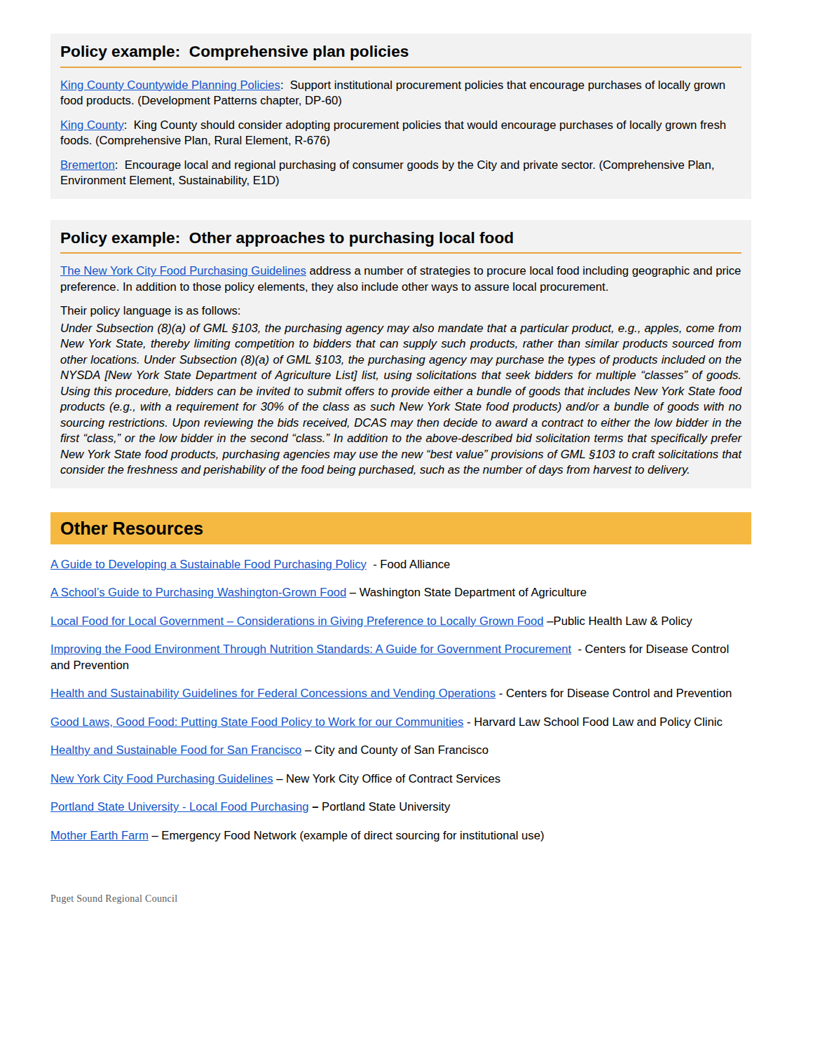Policy example: Comprehensive plan policies
King County Countywide Planning Policies: Support institutional procurement policies that encourage purchases of locally grown food products. (Development Patterns chapter, DP-60)
King County: King County should consider adopting procurement policies that would encourage purchases of locally grown fresh foods. (Comprehensive Plan, Rural Element, R-676)
Bremerton: Encourage local and regional purchasing of consumer goods by the City and private sector. (Comprehensive Plan, Environment Element, Sustainability, E1D)
Policy example: Other approaches to purchasing local food
The New York City Food Purchasing Guidelines address a number of strategies to procure local food including geographic and price preference. In addition to those policy elements, they also include other ways to assure local procurement.
Their policy language is as follows:
Under Subsection (8)(a) of GML §103, the purchasing agency may also mandate that a particular product, e.g., apples, come from New York State, thereby limiting competition to bidders that can supply such products, rather than similar products sourced from other locations. Under Subsection (8)(a) of GML §103, the purchasing agency may purchase the types of products included on the NYSDA [New York State Department of Agriculture List] list, using solicitations that seek bidders for multiple “classes” of goods. Using this procedure, bidders can be invited to submit offers to provide either a bundle of goods that includes New York State food products (e.g., with a requirement for 30% of the class as such New York State food products) and/or a bundle of goods with no sourcing restrictions. Upon reviewing the bids received, DCAS may then decide to award a contract to either the low bidder in the first “class,” or the low bidder in the second “class.” In addition to the above-described bid solicitation terms that specifically prefer New York State food products, purchasing agencies may use the new “best value” provisions of GML §103 to craft solicitations that consider the freshness and perishability of the food being purchased, such as the number of days from harvest to delivery.
Other Resources
A Guide to Developing a Sustainable Food Purchasing Policy - Food Alliance
A School’s Guide to Purchasing Washington-Grown Food – Washington State Department of Agriculture
Local Food for Local Government – Considerations in Giving Preference to Locally Grown Food –Public Health Law & Policy
Improving the Food Environment Through Nutrition Standards: A Guide for Government Procurement - Centers for Disease Control and Prevention
Health and Sustainability Guidelines for Federal Concessions and Vending Operations - Centers for Disease Control and Prevention
Good Laws, Good Food: Putting State Food Policy to Work for our Communities - Harvard Law School Food Law and Policy Clinic
Healthy and Sustainable Food for San Francisco – City and County of San Francisco
New York City Food Purchasing Guidelines – New York City Office of Contract Services
Portland State University - Local Food Purchasing – Portland State University
Mother Earth Farm – Emergency Food Network (example of direct sourcing for institutional use)
Puget Sound Regional Council